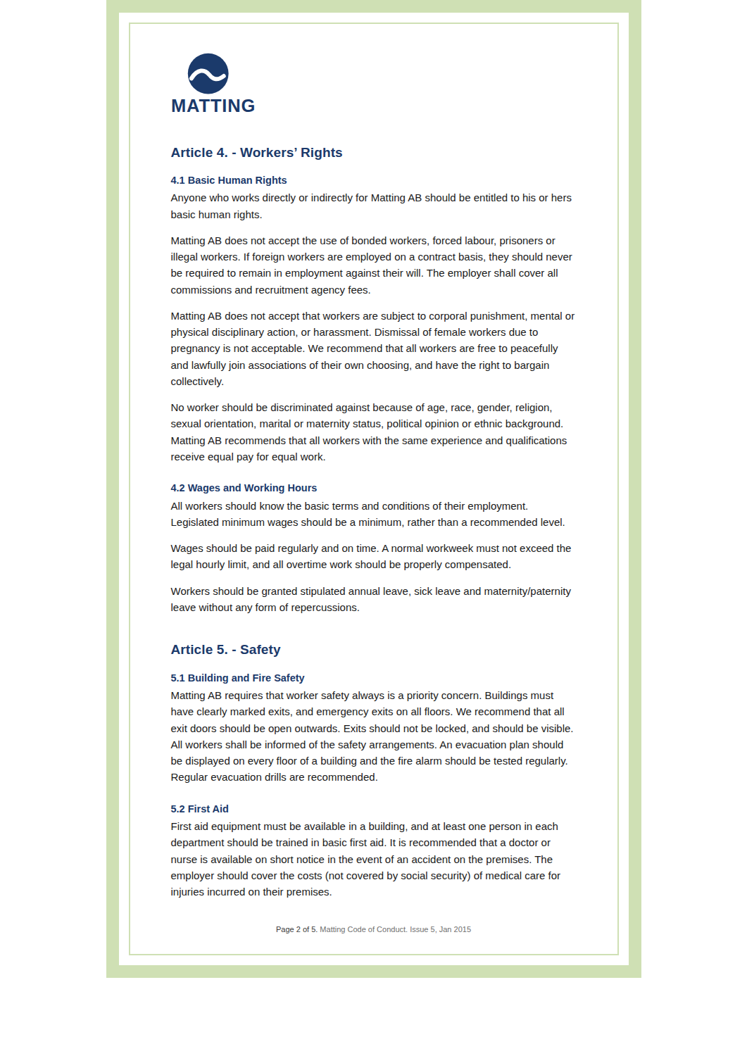MATTING
Article 4. - Workers’ Rights
4.1 Basic Human Rights
Anyone who works directly or indirectly for Matting AB should be entitled to his or hers basic human rights.
Matting AB does not accept the use of bonded workers, forced labour, prisoners or illegal workers. If foreign workers are employed on a contract basis, they should never be required to remain in employment against their will. The employer shall cover all commissions and recruitment agency fees.
Matting AB does not accept that workers are subject to corporal punishment, mental or physical disciplinary action, or harassment. Dismissal of female workers due to pregnancy is not acceptable. We recommend that all workers are free to peacefully and lawfully join associations of their own choosing, and have the right to bargain collectively.
No worker should be discriminated against because of age, race, gender, religion, sexual orientation, marital or maternity status, political opinion or ethnic background. Matting AB recommends that all workers with the same experience and qualifications receive equal pay for equal work.
4.2 Wages and Working Hours
All workers should know the basic terms and conditions of their employment. Legislated minimum wages should be a minimum, rather than a recommended level.
Wages should be paid regularly and on time. A normal workweek must not exceed the legal hourly limit, and all overtime work should be properly compensated.
Workers should be granted stipulated annual leave, sick leave and maternity/paternity leave without any form of repercussions.
Article 5. - Safety
5.1 Building and Fire Safety
Matting AB requires that worker safety always is a priority concern. Buildings must have clearly marked exits, and emergency exits on all floors. We recommend that all exit doors should be open outwards. Exits should not be locked, and should be visible. All workers shall be informed of the safety arrangements. An evacuation plan should be displayed on every floor of a building and the fire alarm should be tested regularly. Regular evacuation drills are recommended.
5.2 First Aid
First aid equipment must be available in a building, and at least one person in each department should be trained in basic first aid. It is recommended that a doctor or nurse is available on short notice in the event of an accident on the premises. The employer should cover the costs (not covered by social security) of medical care for injuries incurred on their premises.
Page 2 of 5. Matting Code of Conduct. Issue 5, Jan 2015